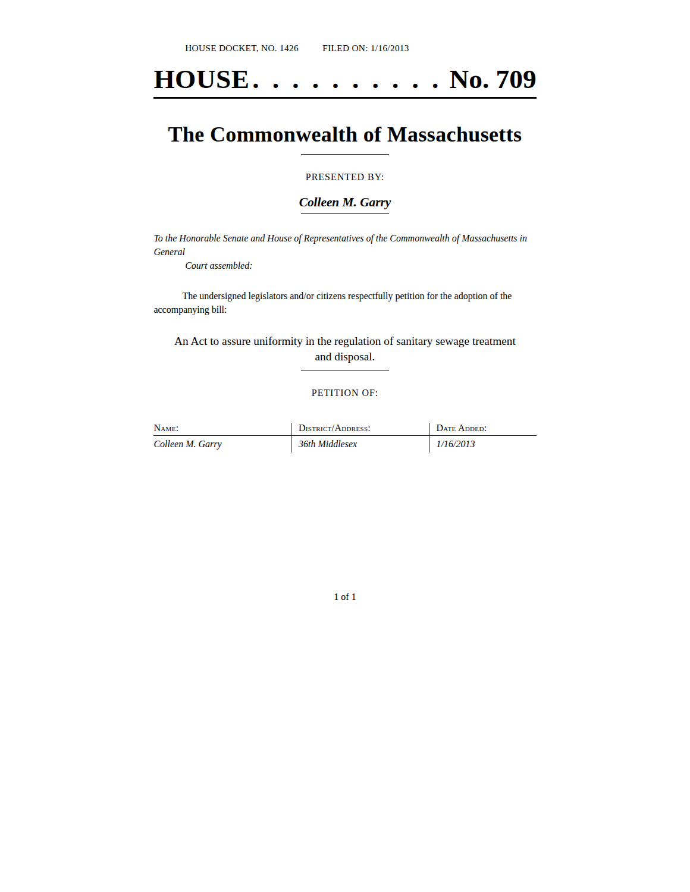HOUSE DOCKET, NO. 1426 FILED ON: 1/16/2013
HOUSE . . . . . . . . . . . . . . . No. 709
The Commonwealth of Massachusetts
PRESENTED BY:
Colleen M. Garry
To the Honorable Senate and House of Representatives of the Commonwealth of Massachusetts in General Court assembled:
The undersigned legislators and/or citizens respectfully petition for the adoption of the accompanying bill:
An Act to assure uniformity in the regulation of sanitary sewage treatment and disposal.
PETITION OF:
| Name: | District/Address: | Date Added: |
| --- | --- | --- |
| Colleen M. Garry | 36th Middlesex | 1/16/2013 |
1 of 1